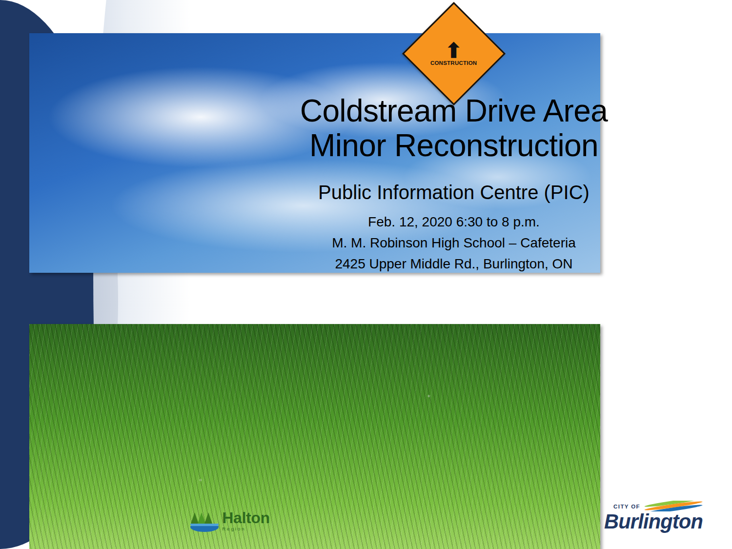⬆ Construction
Coldstream Drive Area
Minor Reconstruction
Public Information Centre (PIC)
Feb. 12, 2020 6:30 to 8 p.m.
M. M. Robinson High School – Cafeteria
2425 Upper Middle Rd., Burlington, ON
Halton Region
City of
Burlington